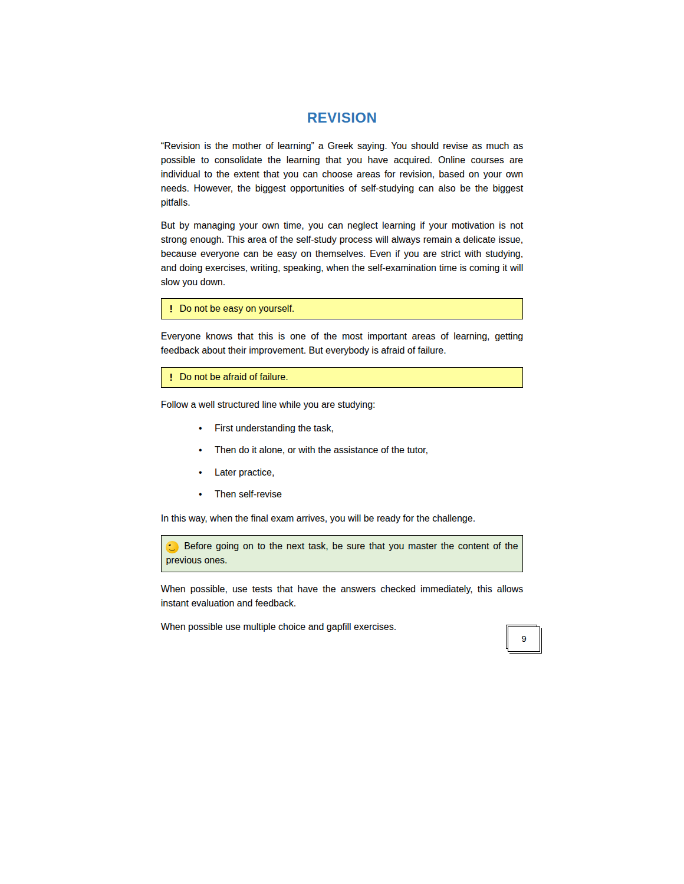REVISION
“Revision is the mother of learning” a Greek saying. You should revise as much as possible to consolidate the learning that you have acquired. Online courses are individual to the extent that you can choose areas for revision, based on your own needs. However, the biggest opportunities of self-studying can also be the biggest pitfalls.
But by managing your own time, you can neglect learning if your motivation is not strong enough. This area of the self-study process will always remain a delicate issue, because everyone can be easy on themselves. Even if you are strict with studying, and doing exercises, writing, speaking, when the self-examination time is coming it will slow you down.
! Do not be easy on yourself.
Everyone knows that this is one of the most important areas of learning, getting feedback about their improvement. But everybody is afraid of failure.
! Do not be afraid of failure.
Follow a well structured line while you are studying:
First understanding the task,
Then do it alone, or with the assistance of the tutor,
Later practice,
Then self-revise
In this way, when the final exam arrives, you will be ready for the challenge.
Before going on to the next task, be sure that you master the content of the previous ones.
When possible, use tests that have the answers checked immediately, this allows instant evaluation and feedback.
When possible use multiple choice and gapfill exercises.
9